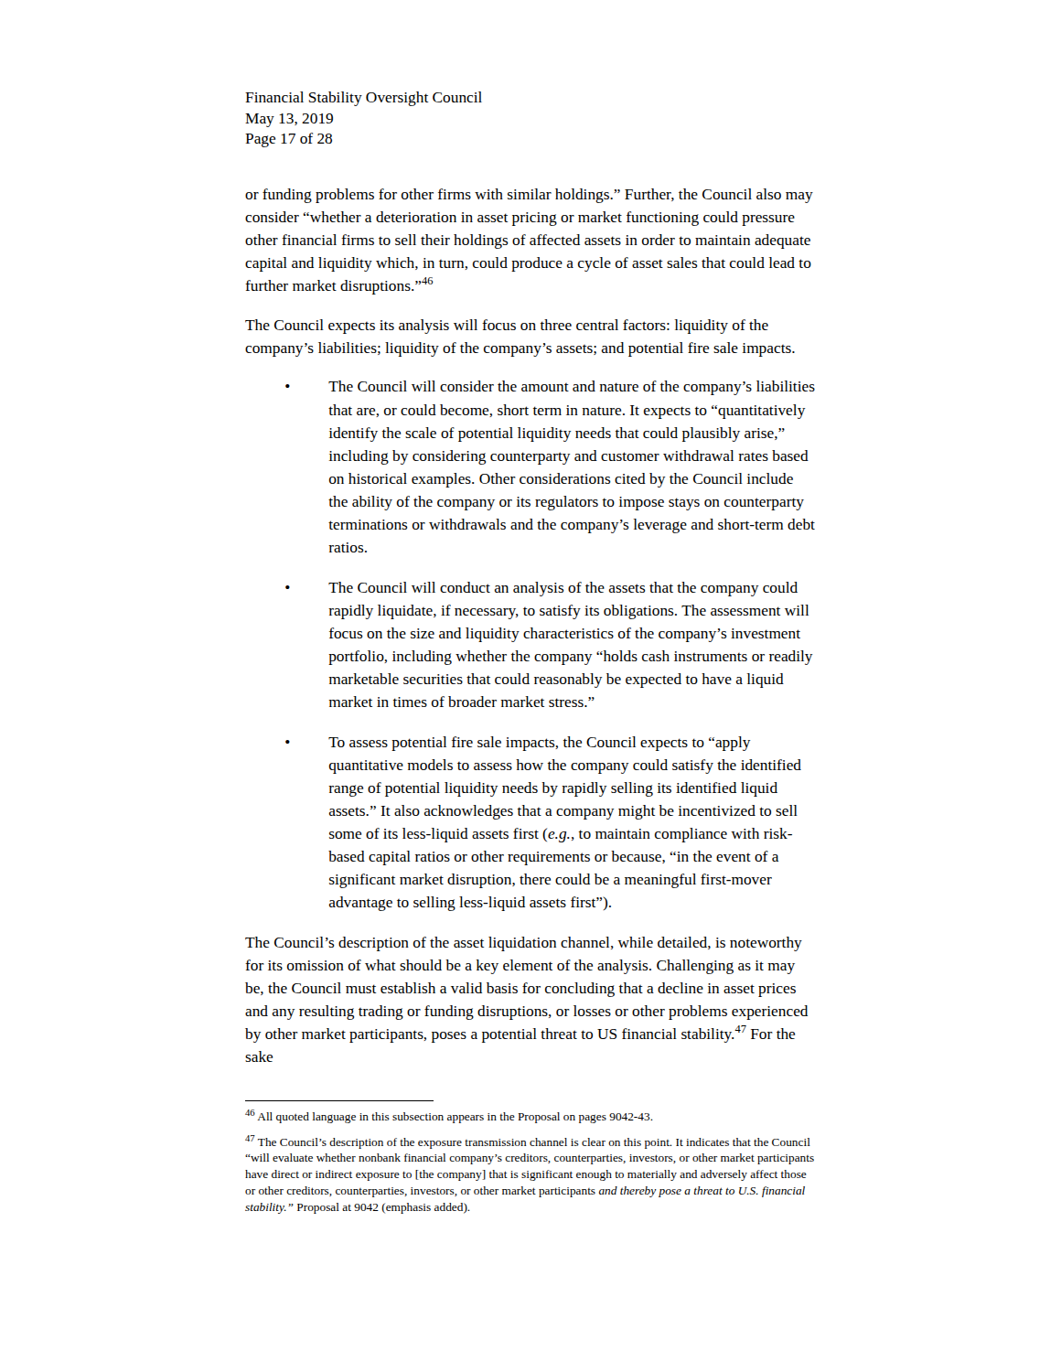Financial Stability Oversight Council
May 13, 2019
Page 17 of 28
or funding problems for other firms with similar holdings.” Further, the Council also may consider “whether a deterioration in asset pricing or market functioning could pressure other financial firms to sell their holdings of affected assets in order to maintain adequate capital and liquidity which, in turn, could produce a cycle of asset sales that could lead to further market disruptions.”46
The Council expects its analysis will focus on three central factors: liquidity of the company’s liabilities; liquidity of the company’s assets; and potential fire sale impacts.
The Council will consider the amount and nature of the company’s liabilities that are, or could become, short term in nature. It expects to “quantitatively identify the scale of potential liquidity needs that could plausibly arise,” including by considering counterparty and customer withdrawal rates based on historical examples. Other considerations cited by the Council include the ability of the company or its regulators to impose stays on counterparty terminations or withdrawals and the company’s leverage and short-term debt ratios.
The Council will conduct an analysis of the assets that the company could rapidly liquidate, if necessary, to satisfy its obligations. The assessment will focus on the size and liquidity characteristics of the company’s investment portfolio, including whether the company “holds cash instruments or readily marketable securities that could reasonably be expected to have a liquid market in times of broader market stress.”
To assess potential fire sale impacts, the Council expects to “apply quantitative models to assess how the company could satisfy the identified range of potential liquidity needs by rapidly selling its identified liquid assets.” It also acknowledges that a company might be incentivized to sell some of its less-liquid assets first (e.g., to maintain compliance with risk-based capital ratios or other requirements or because, “in the event of a significant market disruption, there could be a meaningful first-mover advantage to selling less-liquid assets first”).
The Council’s description of the asset liquidation channel, while detailed, is noteworthy for its omission of what should be a key element of the analysis. Challenging as it may be, the Council must establish a valid basis for concluding that a decline in asset prices and any resulting trading or funding disruptions, or losses or other problems experienced by other market participants, poses a potential threat to US financial stability.47 For the sake
46 All quoted language in this subsection appears in the Proposal on pages 9042-43.
47 The Council’s description of the exposure transmission channel is clear on this point. It indicates that the Council “will evaluate whether nonbank financial company’s creditors, counterparties, investors, or other market participants have direct or indirect exposure to [the company] that is significant enough to materially and adversely affect those or other creditors, counterparties, investors, or other market participants and thereby pose a threat to U.S. financial stability.” Proposal at 9042 (emphasis added).